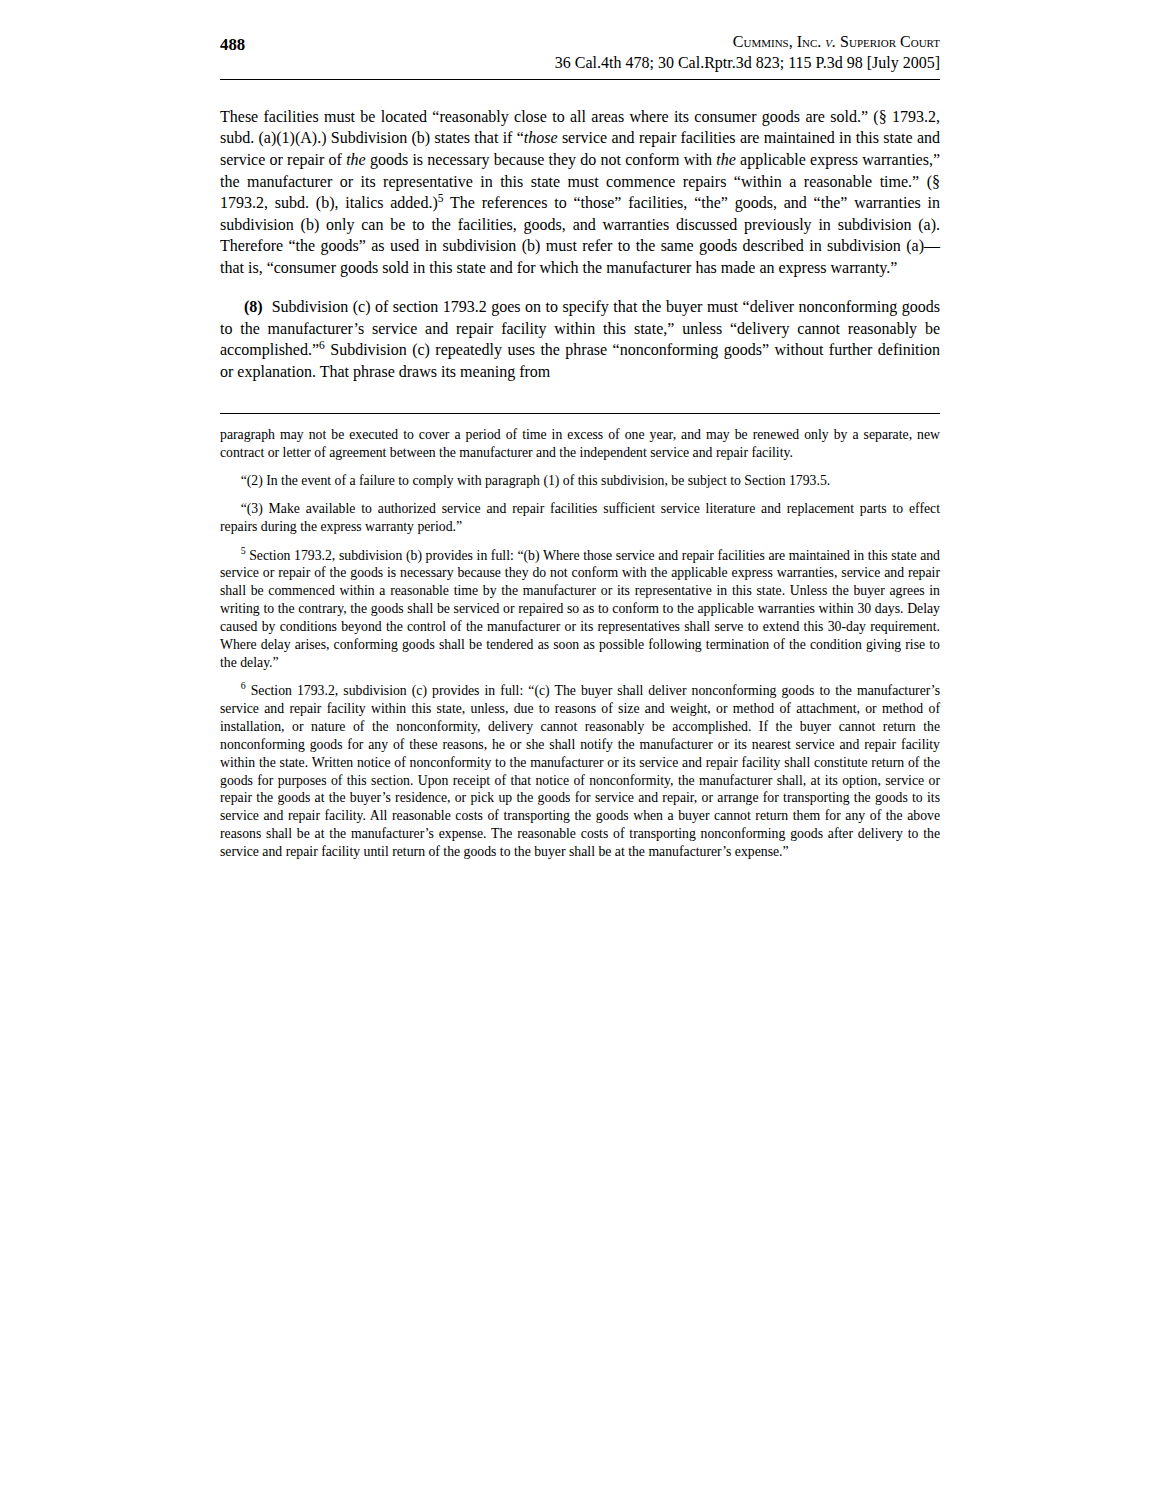488
Cummins, Inc. v. Superior Court
36 Cal.4th 478; 30 Cal.Rptr.3d 823; 115 P.3d 98 [July 2005]
These facilities must be located “reasonably close to all areas where its consumer goods are sold.” (§ 1793.2, subd. (a)(1)(A).) Subdivision (b) states that if “those service and repair facilities are maintained in this state and service or repair of the goods is necessary because they do not conform with the applicable express warranties,” the manufacturer or its representative in this state must commence repairs “within a reasonable time.” (§ 1793.2, subd. (b), italics added.)5 The references to “those” facilities, “the” goods, and “the” warranties in subdivision (b) only can be to the facilities, goods, and warranties discussed previously in subdivision (a). Therefore “the goods” as used in subdivision (b) must refer to the same goods described in subdivision (a)—that is, “consumer goods sold in this state and for which the manufacturer has made an express warranty.”
(8) Subdivision (c) of section 1793.2 goes on to specify that the buyer must “deliver nonconforming goods to the manufacturer’s service and repair facility within this state,” unless “delivery cannot reasonably be accomplished.”6 Subdivision (c) repeatedly uses the phrase “nonconforming goods” without further definition or explanation. That phrase draws its meaning from
paragraph may not be executed to cover a period of time in excess of one year, and may be renewed only by a separate, new contract or letter of agreement between the manufacturer and the independent service and repair facility.
“(2) In the event of a failure to comply with paragraph (1) of this subdivision, be subject to Section 1793.5.
“(3) Make available to authorized service and repair facilities sufficient service literature and replacement parts to effect repairs during the express warranty period.”
5 Section 1793.2, subdivision (b) provides in full: “(b) Where those service and repair facilities are maintained in this state and service or repair of the goods is necessary because they do not conform with the applicable express warranties, service and repair shall be commenced within a reasonable time by the manufacturer or its representative in this state. Unless the buyer agrees in writing to the contrary, the goods shall be serviced or repaired so as to conform to the applicable warranties within 30 days. Delay caused by conditions beyond the control of the manufacturer or its representatives shall serve to extend this 30-day requirement. Where delay arises, conforming goods shall be tendered as soon as possible following termination of the condition giving rise to the delay.”
6 Section 1793.2, subdivision (c) provides in full: “(c) The buyer shall deliver nonconforming goods to the manufacturer’s service and repair facility within this state, unless, due to reasons of size and weight, or method of attachment, or method of installation, or nature of the nonconformity, delivery cannot reasonably be accomplished. If the buyer cannot return the nonconforming goods for any of these reasons, he or she shall notify the manufacturer or its nearest service and repair facility within the state. Written notice of nonconformity to the manufacturer or its service and repair facility shall constitute return of the goods for purposes of this section. Upon receipt of that notice of nonconformity, the manufacturer shall, at its option, service or repair the goods at the buyer’s residence, or pick up the goods for service and repair, or arrange for transporting the goods to its service and repair facility. All reasonable costs of transporting the goods when a buyer cannot return them for any of the above reasons shall be at the manufacturer’s expense. The reasonable costs of transporting nonconforming goods after delivery to the service and repair facility until return of the goods to the buyer shall be at the manufacturer’s expense.”